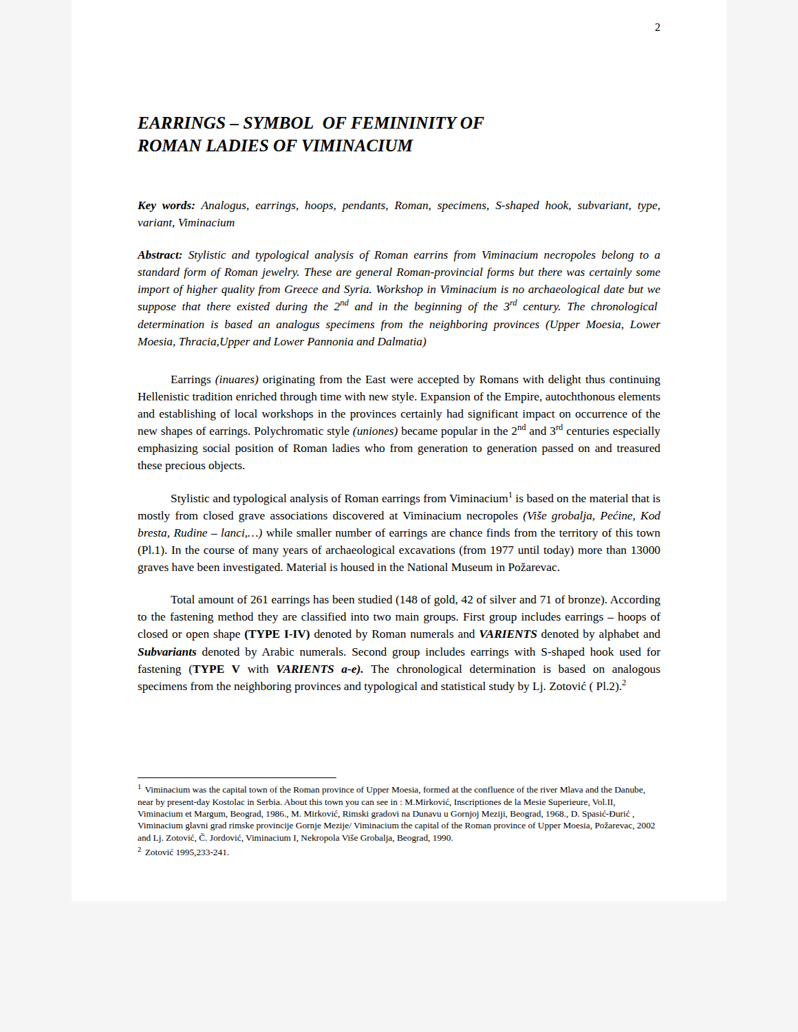2
EARRINGS – SYMBOL OF FEMININITY OF
ROMAN LADIES OF VIMINACIUM
Key words: Analogus, earrings, hoops, pendants, Roman, specimens, S-shaped hook, subvariant, type, variant, Viminacium
Abstract: Stylistic and typological analysis of Roman earrins from Viminacium necropoles belong to a standard form of Roman jewelry. These are general Roman-provincial forms but there was certainly some import of higher quality from Greece and Syria. Workshop in Viminacium is no archaeological date but we suppose that there existed during the 2nd and in the beginning of the 3rd century. The chronological determination is based an analogus specimens from the neighboring provinces (Upper Moesia, Lower Moesia, Thracia,Upper and Lower Pannonia and Dalmatia)
Earrings (inuares) originating from the East were accepted by Romans with delight thus continuing Hellenistic tradition enriched through time with new style. Expansion of the Empire, autochthonous elements and establishing of local workshops in the provinces certainly had significant impact on occurrence of the new shapes of earrings. Polychromatic style (uniones) became popular in the 2nd and 3rd centuries especially emphasizing social position of Roman ladies who from generation to generation passed on and treasured these precious objects.
Stylistic and typological analysis of Roman earrings from Viminacium1 is based on the material that is mostly from closed grave associations discovered at Viminacium necropoles (Više grobalja, Pećine, Kod bresta, Rudine – lanci,…) while smaller number of earrings are chance finds from the territory of this town (Pl.1). In the course of many years of archaeological excavations (from 1977 until today) more than 13000 graves have been investigated. Material is housed in the National Museum in Požarevac.
Total amount of 261 earrings has been studied (148 of gold, 42 of silver and 71 of bronze). According to the fastening method they are classified into two main groups. First group includes earrings – hoops of closed or open shape (TYPE I-IV) denoted by Roman numerals and VARIENTS denoted by alphabet and Subvariants denoted by Arabic numerals. Second group includes earrings with S-shaped hook used for fastening (TYPE V with VARIENTS a-e). The chronological determination is based on analogous specimens from the neighboring provinces and typological and statistical study by Lj. Zotović ( Pl.2).2
1 Viminacium was the capital town of the Roman province of Upper Moesia, formed at the confluence of the river Mlava and the Danube, near by present-day Kostolac in Serbia. About this town you can see in : M.Mirković, Inscriptiones de la Mesie Superieure, Vol.II, Viminacium et Margum, Beograd, 1986., M. Mirković, Rimski gradovi na Dunavu u Gornjoj Meziji, Beograd, 1968., D. Spasić-Đurić , Viminacium glavni grad rimske provincije Gornje Mezije/ Viminacium the capital of the Roman province of Upper Moesia, Požarevac, 2002 and Lj. Zotović, Č. Jordović, Viminacium I, Nekropola Više Grobalja, Beograd, 1990.
2 Zotović 1995,233-241.